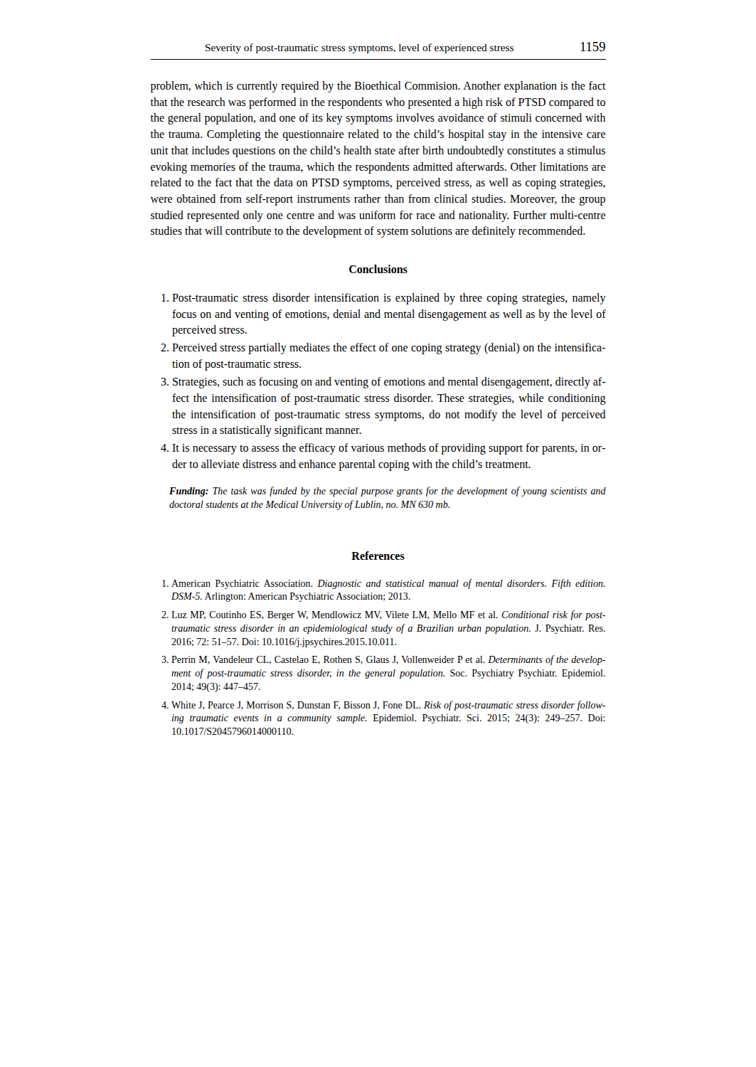Severity of post-traumatic stress symptoms, level of experienced stress
1159
problem, which is currently required by the Bioethical Commision. Another explanation is the fact that the research was performed in the respondents who presented a high risk of PTSD compared to the general population, and one of its key symptoms involves avoidance of stimuli concerned with the trauma. Completing the questionnaire related to the child’s hospital stay in the intensive care unit that includes questions on the child’s health state after birth undoubtedly constitutes a stimulus evoking memories of the trauma, which the respondents admitted afterwards. Other limitations are related to the fact that the data on PTSD symptoms, perceived stress, as well as coping strategies, were obtained from self-report instruments rather than from clinical studies. Moreover, the group studied represented only one centre and was uniform for race and nationality. Further multi-centre studies that will contribute to the development of system solutions are definitely recommended.
Conclusions
Post-traumatic stress disorder intensification is explained by three coping strategies, namely focus on and venting of emotions, denial and mental disengagement as well as by the level of perceived stress.
Perceived stress partially mediates the effect of one coping strategy (denial) on the intensification of post-traumatic stress.
Strategies, such as focusing on and venting of emotions and mental disengagement, directly affect the intensification of post-traumatic stress disorder. These strategies, while conditioning the intensification of post-traumatic stress symptoms, do not modify the level of perceived stress in a statistically significant manner.
It is necessary to assess the efficacy of various methods of providing support for parents, in order to alleviate distress and enhance parental coping with the child’s treatment.
Funding: The task was funded by the special purpose grants for the development of young scientists and doctoral students at the Medical University of Lublin, no. MN 630 mb.
References
American Psychiatric Association. Diagnostic and statistical manual of mental disorders. Fifth edition. DSM-5. Arlington: American Psychiatric Association; 2013.
Luz MP, Coutinho ES, Berger W, Mendlowicz MV, Vilete LM, Mello MF et al. Conditional risk for posttraumatic stress disorder in an epidemiological study of a Brazilian urban population. J. Psychiatr. Res. 2016; 72: 51–57. Doi: 10.1016/j.jpsychires.2015.10.011.
Perrin M, Vandeleur CL, Castelao E, Rothen S, Glaus J, Vollenweider P et al. Determinants of the development of post-traumatic stress disorder, in the general population. Soc. Psychiatry Psychiatr. Epidemiol. 2014; 49(3): 447–457.
White J, Pearce J, Morrison S, Dunstan F, Bisson J, Fone DL. Risk of post-traumatic stress disorder following traumatic events in a community sample. Epidemiol. Psychiatr. Sci. 2015; 24(3): 249–257. Doi: 10.1017/S2045796014000110.